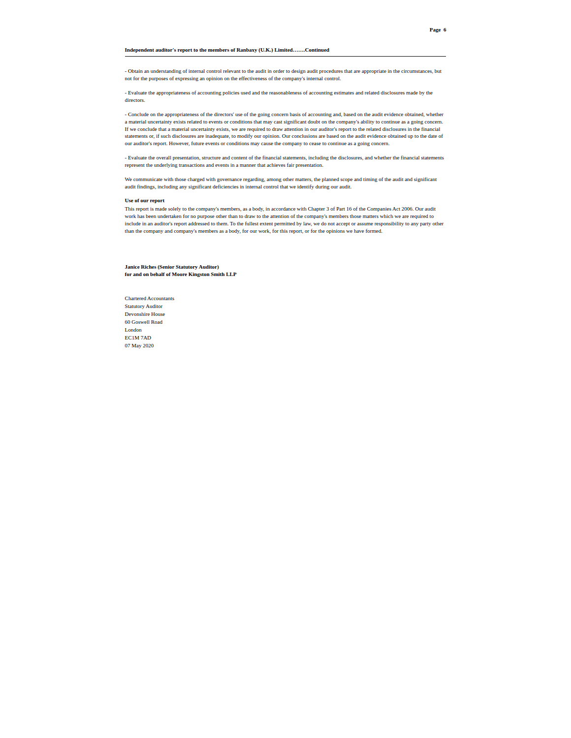Page 6
Independent auditor's report to the members of Ranbaxy (U.K.) Limited…….Continued
- Obtain an understanding of internal control relevant to the audit in order to design audit procedures that are appropriate in the circumstances, but not for the purposes of expressing an opinion on the effectiveness of the company's internal control.
- Evaluate the appropriateness of accounting policies used and the reasonableness of accounting estimates and related disclosures made by the directors.
- Conclude on the appropriateness of the directors' use of the going concern basis of accounting and, based on the audit evidence obtained, whether a material uncertainty exists related to events or conditions that may cast significant doubt on the company's ability to continue as a going concern. If we conclude that a material uncertainty exists, we are required to draw attention in our auditor's report to the related disclosures in the financial statements or, if such disclosures are inadequate, to modify our opinion. Our conclusions are based on the audit evidence obtained up to the date of our auditor's report. However, future events or conditions may cause the company to cease to continue as a going concern.
- Evaluate the overall presentation, structure and content of the financial statements, including the disclosures, and whether the financial statements represent the underlying transactions and events in a manner that achieves fair presentation.
We communicate with those charged with governance regarding, among other matters, the planned scope and timing of the audit and significant audit findings, including any significant deficiencies in internal control that we identify during our audit.
Use of our report
This report is made solely to the company's members, as a body, in accordance with Chapter 3 of Part 16 of the Companies Act 2006. Our audit work has been undertaken for no purpose other than to draw to the attention of the company's members those matters which we are required to include in an auditor's report addressed to them. To the fullest extent permitted by law, we do not accept or assume responsibility to any party other than the company and company's members as a body, for our work, for this report, or for the opinions we have formed.
Janice Riches (Senior Statutory Auditor)
for and on behalf of Moore Kingston Smith LLP
Chartered Accountants
Statutory Auditor
Devonshire House
60 Goswell Road
London
EC1M 7AD
07 May 2020